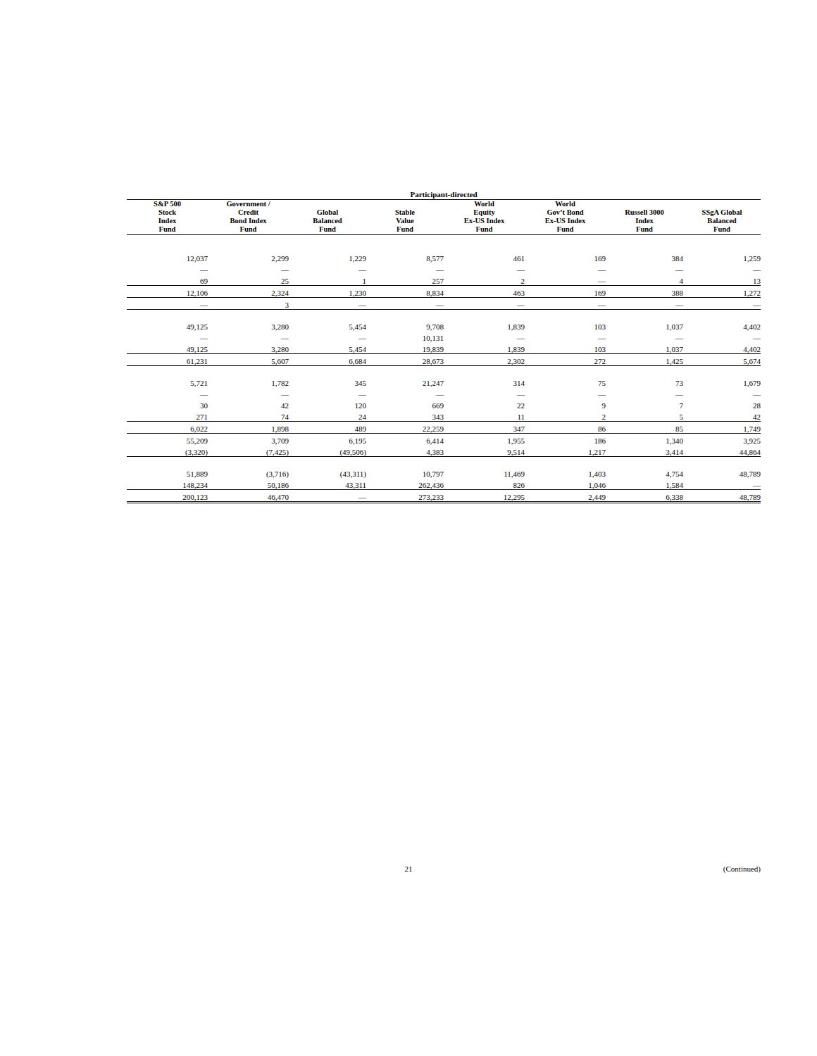| | Participant-directed |
| | S&P 500 Stock Index Fund | Government / Credit Bond Index Fund | Global Balanced Fund | Stable Value Fund | World Equity Ex-US Index Fund | World Gov’t Bond Ex-US Index Fund | Russell 3000 Index Fund | SSgA Global Balanced Fund |
| | 12,037 | 2,299 | 1,229 | 8,577 | 461 | 169 | 384 | 1,259 |
| | — | — | — | — | — | — | — | — |
| | 69 | 25 | 1 | 257 | 2 | — | 4 | 13 |
| | 12,106 | 2,324 | 1,230 | 8,834 | 463 | 169 | 388 | 1,272 |
| | — | 3 | — | — | — | — | — | — |
| | 49,125 | 3,280 | 5,454 | 9,708 | 1,839 | 103 | 1,037 | 4,402 |
| | — | — | — | 10,131 | — | — | — | — |
| | 49,125 | 3,280 | 5,454 | 19,839 | 1,839 | 103 | 1,037 | 4,402 |
| | 61,231 | 5,607 | 6,684 | 28,673 | 2,302 | 272 | 1,425 | 5,674 |
| | 5,721 | 1,782 | 345 | 21,247 | 314 | 75 | 73 | 1,679 |
| | — | — | — | — | — | — | — | — |
| | 30 | 42 | 120 | 669 | 22 | 9 | 7 | 28 |
| | 271 | 74 | 24 | 343 | 11 | 2 | 5 | 42 |
| | 6,022 | 1,898 | 489 | 22,259 | 347 | 86 | 85 | 1,749 |
| | 55,209 | 3,709 | 6,195 | 6,414 | 1,955 | 186 | 1,340 | 3,925 |
| | (3,320) | (7,425) | (49,506) | 4,383 | 9,514 | 1,217 | 3,414 | 44,864 |
| | 51,889 | (3,716) | (43,311) | 10,797 | 11,469 | 1,403 | 4,754 | 48,789 |
| | 148,234 | 50,186 | 43,311 | 262,436 | 826 | 1,046 | 1,584 | — |
| | 200,123 | 46,470 | — | 273,233 | 12,295 | 2,449 | 6,338 | 48,789 |
21
(Continued)